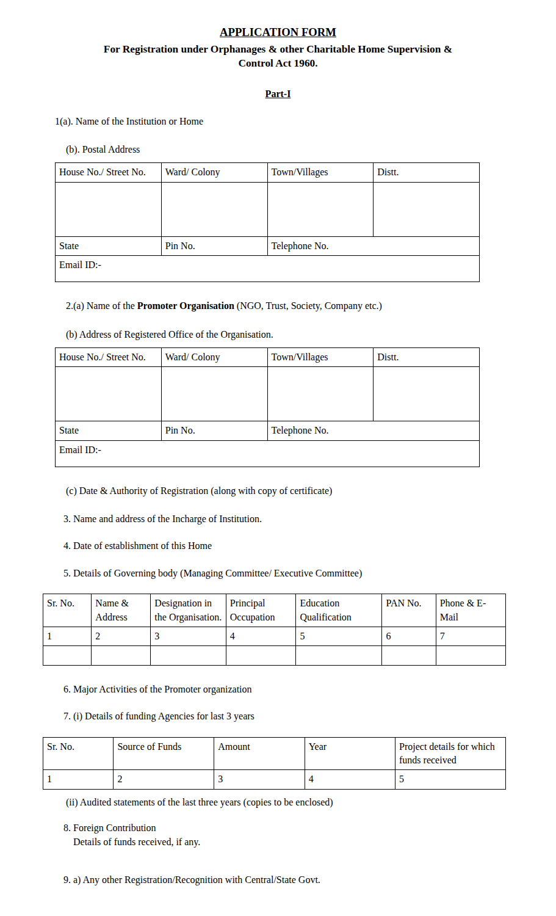APPLICATION FORM
For Registration under Orphanages & other Charitable Home Supervision &
Control Act 1960.
Part-I
1(a). Name of the Institution or Home
(b). Postal Address
| House No./ Street No. | Ward/ Colony | Town/Villages | Distt. |
| State | Pin No. | Telephone No. |
| Email ID:- |
2.(a) Name of the Promoter Organisation (NGO, Trust, Society, Company etc.)
(b) Address of Registered Office of the Organisation.
| House No./ Street No. | Ward/ Colony | Town/Villages | Distt. |
| State | Pin No. | Telephone No. |
| Email ID:- |
(c) Date & Authority of Registration (along with copy of certificate)
Name and address of the Incharge of Institution.
Date of establishment of this Home
Details of Governing body (Managing Committee/ Executive Committee)
| Sr. No. | Name & Address | Designation in the Organisation. | Principal Occupation | Education Qualification | PAN No. | Phone & E-Mail |
| 1 | 2 | 3 | 4 | 5 | 6 | 7 |
Major Activities of the Promoter organization
(i) Details of funding Agencies for last 3 years
| Sr. No. | Source of Funds | Amount | Year | Project details for which funds received |
| 1 | 2 | 3 | 4 | 5 |
(ii) Audited statements of the last three years (copies to be enclosed)
Foreign Contribution
Details of funds received, if any.
a) Any other Registration/Recognition with Central/State Govt.